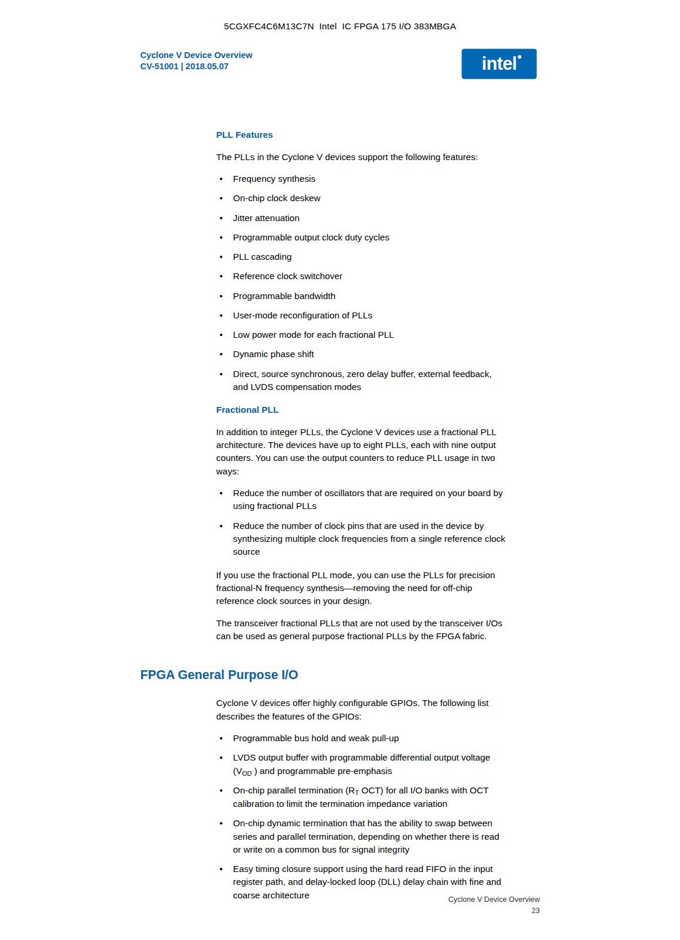5CGXFC4C6M13C7N Intel IC FPGA 175 I/O 383MBGA
Cyclone V Device Overview
CV-51001 | 2018.05.07
intel
PLL Features
The PLLs in the Cyclone V devices support the following features:
Frequency synthesis
On-chip clock deskew
Jitter attenuation
Programmable output clock duty cycles
PLL cascading
Reference clock switchover
Programmable bandwidth
User-mode reconfiguration of PLLs
Low power mode for each fractional PLL
Dynamic phase shift
Direct, source synchronous, zero delay buffer, external feedback, and LVDS compensation modes
Fractional PLL
In addition to integer PLLs, the Cyclone V devices use a fractional PLL architecture. The devices have up to eight PLLs, each with nine output counters. You can use the output counters to reduce PLL usage in two ways:
Reduce the number of oscillators that are required on your board by using fractional PLLs
Reduce the number of clock pins that are used in the device by synthesizing multiple clock frequencies from a single reference clock source
If you use the fractional PLL mode, you can use the PLLs for precision fractional-N frequency synthesis—removing the need for off-chip reference clock sources in your design.
The transceiver fractional PLLs that are not used by the transceiver I/Os can be used as general purpose fractional PLLs by the FPGA fabric.
FPGA General Purpose I/O
Cyclone V devices offer highly configurable GPIOs. The following list describes the features of the GPIOs:
Programmable bus hold and weak pull-up
LVDS output buffer with programmable differential output voltage (VOD ) and programmable pre-emphasis
On-chip parallel termination (RT OCT) for all I/O banks with OCT calibration to limit the termination impedance variation
On-chip dynamic termination that has the ability to swap between series and parallel termination, depending on whether there is read or write on a common bus for signal integrity
Easy timing closure support using the hard read FIFO in the input register path, and delay-locked loop (DLL) delay chain with fine and coarse architecture
Cyclone V Device Overview
23